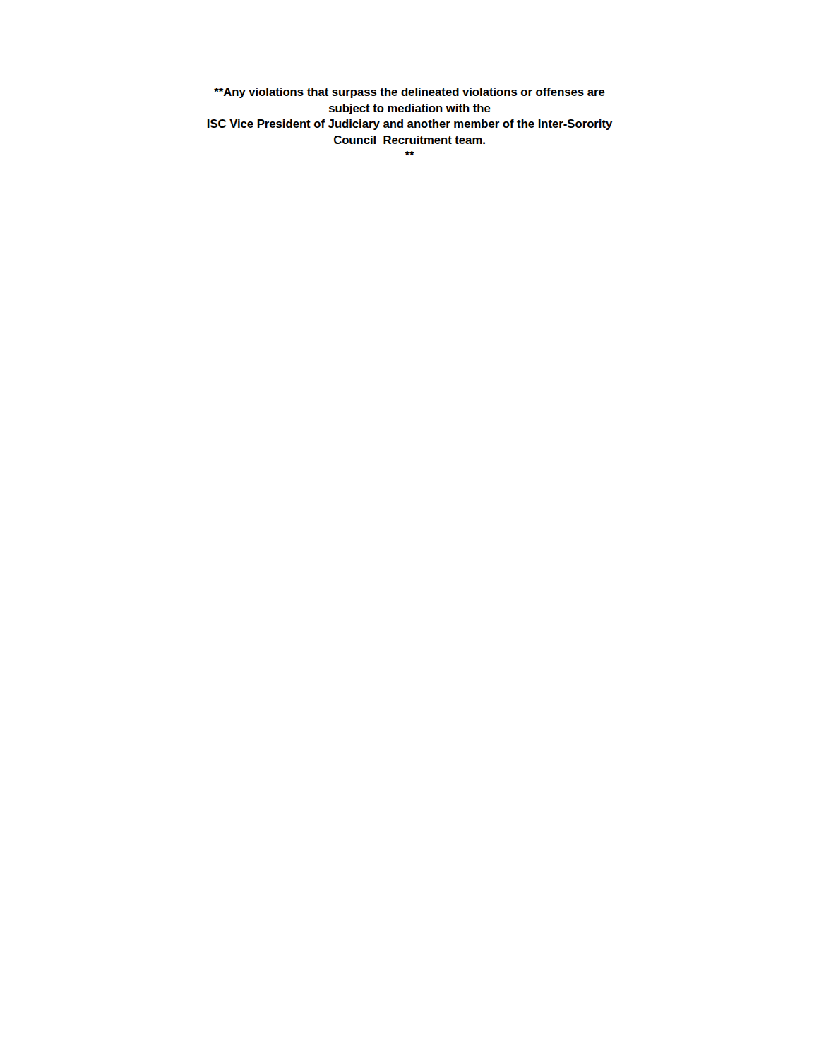**Any violations that surpass the delineated violations or offenses are subject to mediation with the ISC Vice President of Judiciary and another member of the Inter-Sorority Council Recruitment team. **